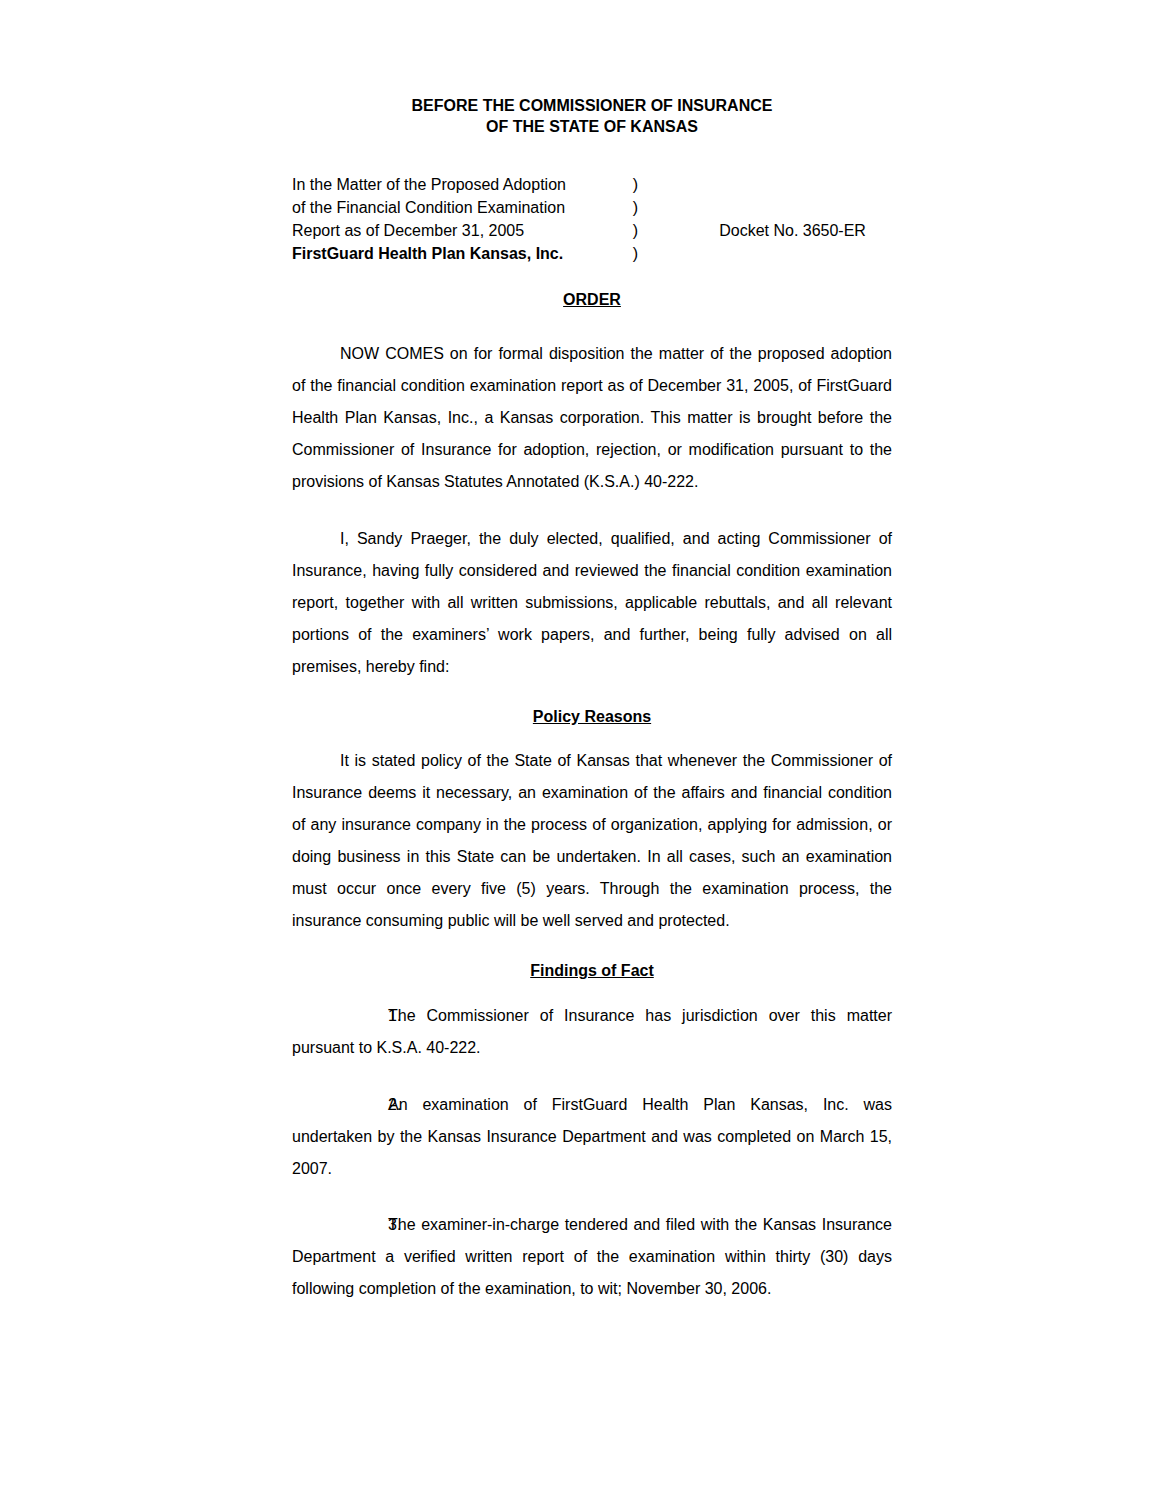BEFORE THE COMMISSIONER OF INSURANCE
OF THE STATE OF KANSAS
| In the Matter of the Proposed Adoption | ) | |
| of the Financial Condition Examination | ) | |
| Report as of December 31, 2005 | ) | Docket No. 3650-ER |
| FirstGuard Health Plan Kansas, Inc. | ) | |
ORDER
NOW COMES on for formal disposition the matter of the proposed adoption of the financial condition examination report as of December 31, 2005, of FirstGuard Health Plan Kansas, Inc., a Kansas corporation. This matter is brought before the Commissioner of Insurance for adoption, rejection, or modification pursuant to the provisions of Kansas Statutes Annotated (K.S.A.) 40-222.
I, Sandy Praeger, the duly elected, qualified, and acting Commissioner of Insurance, having fully considered and reviewed the financial condition examination report, together with all written submissions, applicable rebuttals, and all relevant portions of the examiners’ work papers, and further, being fully advised on all premises, hereby find:
Policy Reasons
It is stated policy of the State of Kansas that whenever the Commissioner of Insurance deems it necessary, an examination of the affairs and financial condition of any insurance company in the process of organization, applying for admission, or doing business in this State can be undertaken. In all cases, such an examination must occur once every five (5) years. Through the examination process, the insurance consuming public will be well served and protected.
Findings of Fact
1. The Commissioner of Insurance has jurisdiction over this matter pursuant to K.S.A. 40-222.
2. An examination of FirstGuard Health Plan Kansas, Inc. was undertaken by the Kansas Insurance Department and was completed on March 15, 2007.
3. The examiner-in-charge tendered and filed with the Kansas Insurance Department a verified written report of the examination within thirty (30) days following completion of the examination, to wit; November 30, 2006.